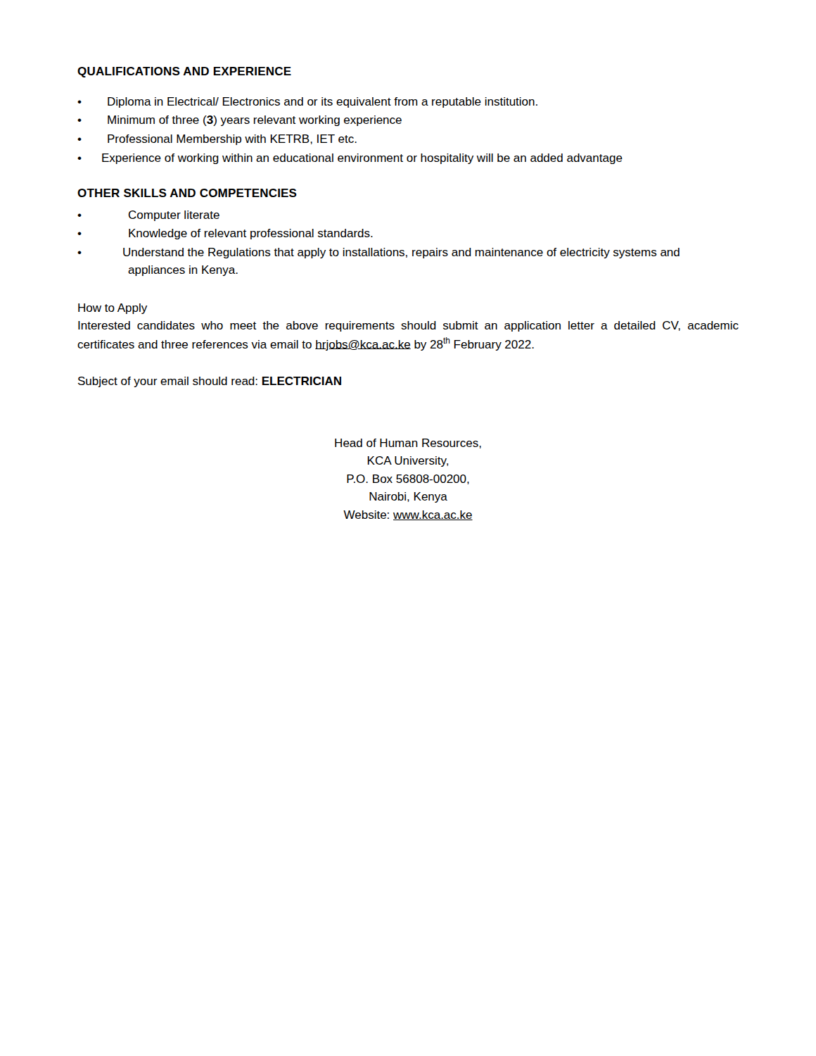QUALIFICATIONS AND EXPERIENCE
Diploma in Electrical/ Electronics and or its equivalent from a reputable institution.
Minimum of three (3) years relevant working experience
Professional Membership with KETRB, IET etc.
Experience of working within an educational environment or hospitality will be an added advantage
OTHER SKILLS AND COMPETENCIES
Computer literate
Knowledge of relevant professional standards.
Understand the Regulations that apply to installations, repairs and maintenance of electricity systems and appliances in Kenya.
How to Apply
Interested candidates who meet the above requirements should submit an application letter a detailed CV, academic certificates and three references via email to hrjobs@kca.ac.ke by 28th February 2022.
Subject of your email should read: ELECTRICIAN
Head of Human Resources,
KCA University,
P.O. Box 56808-00200,
Nairobi, Kenya
Website: www.kca.ac.ke